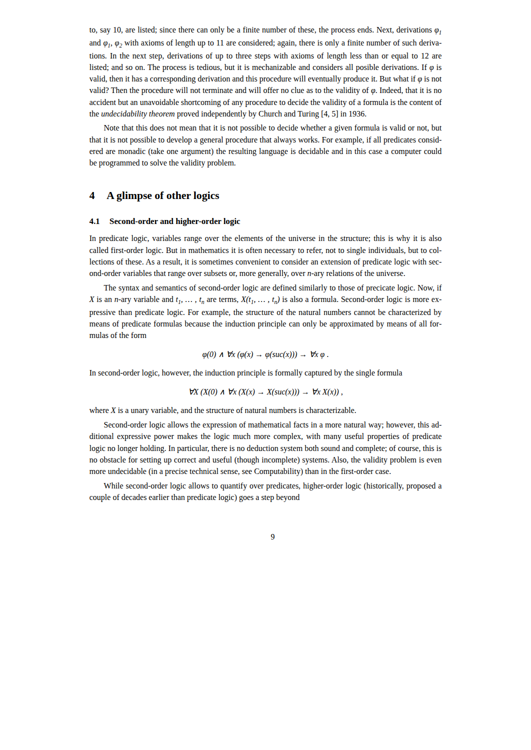to, say 10, are listed; since there can only be a finite number of these, the process ends. Next, derivations φ1 and φ1, φ2 with axioms of length up to 11 are considered; again, there is only a finite number of such derivations. In the next step, derivations of up to three steps with axioms of length less than or equal to 12 are listed; and so on. The process is tedious, but it is mechanizable and considers all posible derivations. If φ is valid, then it has a corresponding derivation and this procedure will eventually produce it. But what if φ is not valid? Then the procedure will not terminate and will offer no clue as to the validity of φ. Indeed, that it is no accident but an unavoidable shortcoming of any procedure to decide the validity of a formula is the content of the undecidability theorem proved independently by Church and Turing [4, 5] in 1936.
Note that this does not mean that it is not possible to decide whether a given formula is valid or not, but that it is not possible to develop a general procedure that always works. For example, if all predicates considered are monadic (take one argument) the resulting language is decidable and in this case a computer could be programmed to solve the validity problem.
4 A glimpse of other logics
4.1 Second-order and higher-order logic
In predicate logic, variables range over the elements of the universe in the structure; this is why it is also called first-order logic. But in mathematics it is often necessary to refer, not to single individuals, but to collections of these. As a result, it is sometimes convenient to consider an extension of predicate logic with second-order variables that range over subsets or, more generally, over n-ary relations of the universe.
The syntax and semantics of second-order logic are defined similarly to those of precicate logic. Now, if X is an n-ary variable and t1, … , tn are terms, X(t1, … , tn) is also a formula. Second-order logic is more expressive than predicate logic. For example, the structure of the natural numbers cannot be characterized by means of predicate formulas because the induction principle can only be approximated by means of all formulas of the form
φ(0) ∧ ∀x (φ(x) → φ(suc(x))) → ∀x φ .
In second-order logic, however, the induction principle is formally captured by the single formula
∀X (X(0) ∧ ∀x (X(x) → X(suc(x))) → ∀x X(x)) ,
where X is a unary variable, and the structure of natural numbers is characterizable.
Second-order logic allows the expression of mathematical facts in a more natural way; however, this additional expressive power makes the logic much more complex, with many useful properties of predicate logic no longer holding. In particular, there is no deduction system both sound and complete; of course, this is no obstacle for setting up correct and useful (though incomplete) systems. Also, the validity problem is even more undecidable (in a precise technical sense, see Computability) than in the first-order case.
While second-order logic allows to quantify over predicates, higher-order logic (historically, proposed a couple of decades earlier than predicate logic) goes a step beyond
9